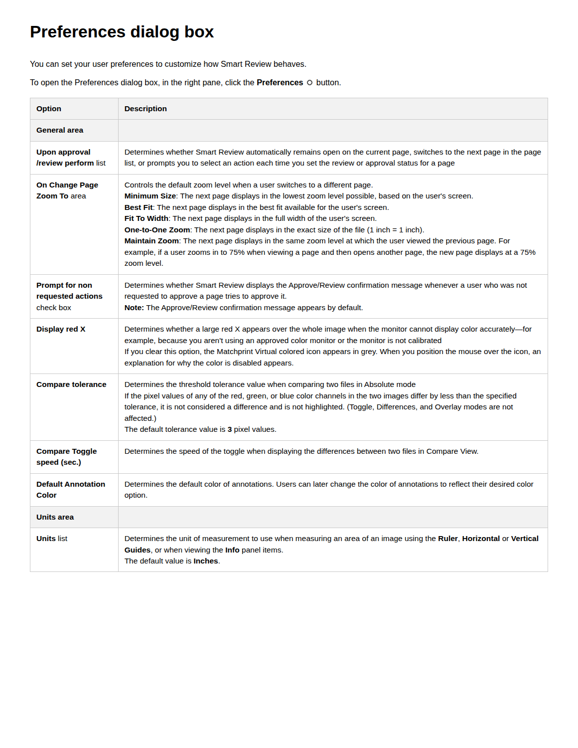Preferences dialog box
You can set your user preferences to customize how Smart Review behaves.
To open the Preferences dialog box, in the right pane, click the Preferences button.
| Option | Description |
| --- | --- |
| General area | |
| Upon approval /review perform list | Determines whether Smart Review automatically remains open on the current page, switches to the next page in the page list, or prompts you to select an action each time you set the review or approval status for a page |
| On Change Page Zoom To area | Controls the default zoom level when a user switches to a different page. Minimum Size : The next page displays in the lowest zoom level possible, based on the user's screen. Best Fit : The next page displays in the best fit available for the user's screen. Fit To Width : The next page displays in the full width of the user's screen. One-to-One Zoom : The next page displays in the exact size of the file (1 inch = 1 inch). Maintain Zoom : The next page displays in the same zoom level at which the user viewed the previous page. For example, if a user zooms in to 75% when viewing a page and then opens another page, the new page displays at a 75% zoom level. |
| Prompt for non requested actions check box | Determines whether Smart Review displays the Approve/Review confirmation message whenever a user who was not requested to approve a page tries to approve it. Note: The Approve/Review confirmation message appears by default. |
| Display red X | Determines whether a large red X appears over the whole image when the monitor cannot display color accurately—for example, because you aren't using an approved color monitor or the monitor is not calibrated If you clear this option, the Matchprint Virtual colored icon appears in grey. When you position the mouse over the icon, an explanation for why the color is disabled appears. |
| Compare tolerance | Determines the threshold tolerance value when comparing two files in Absolute mode If the pixel values of any of the red, green, or blue color channels in the two images differ by less than the specified tolerance, it is not considered a difference and is not highlighted. (Toggle, Differences, and Overlay modes are not affected.) The default tolerance value is 3 pixel values. |
| Compare Toggle speed (sec.) | Determines the speed of the toggle when displaying the differences between two files in Compare View. |
| Default Annotation Color | Determines the default color of annotations. Users can later change the color of annotations to reflect their desired color option. |
| Units area | |
| Units list | Determines the unit of measurement to use when measuring an area of an image using the Ruler , Horizontal or Vertical Guides , or when viewing the Info panel items. The default value is Inches . |